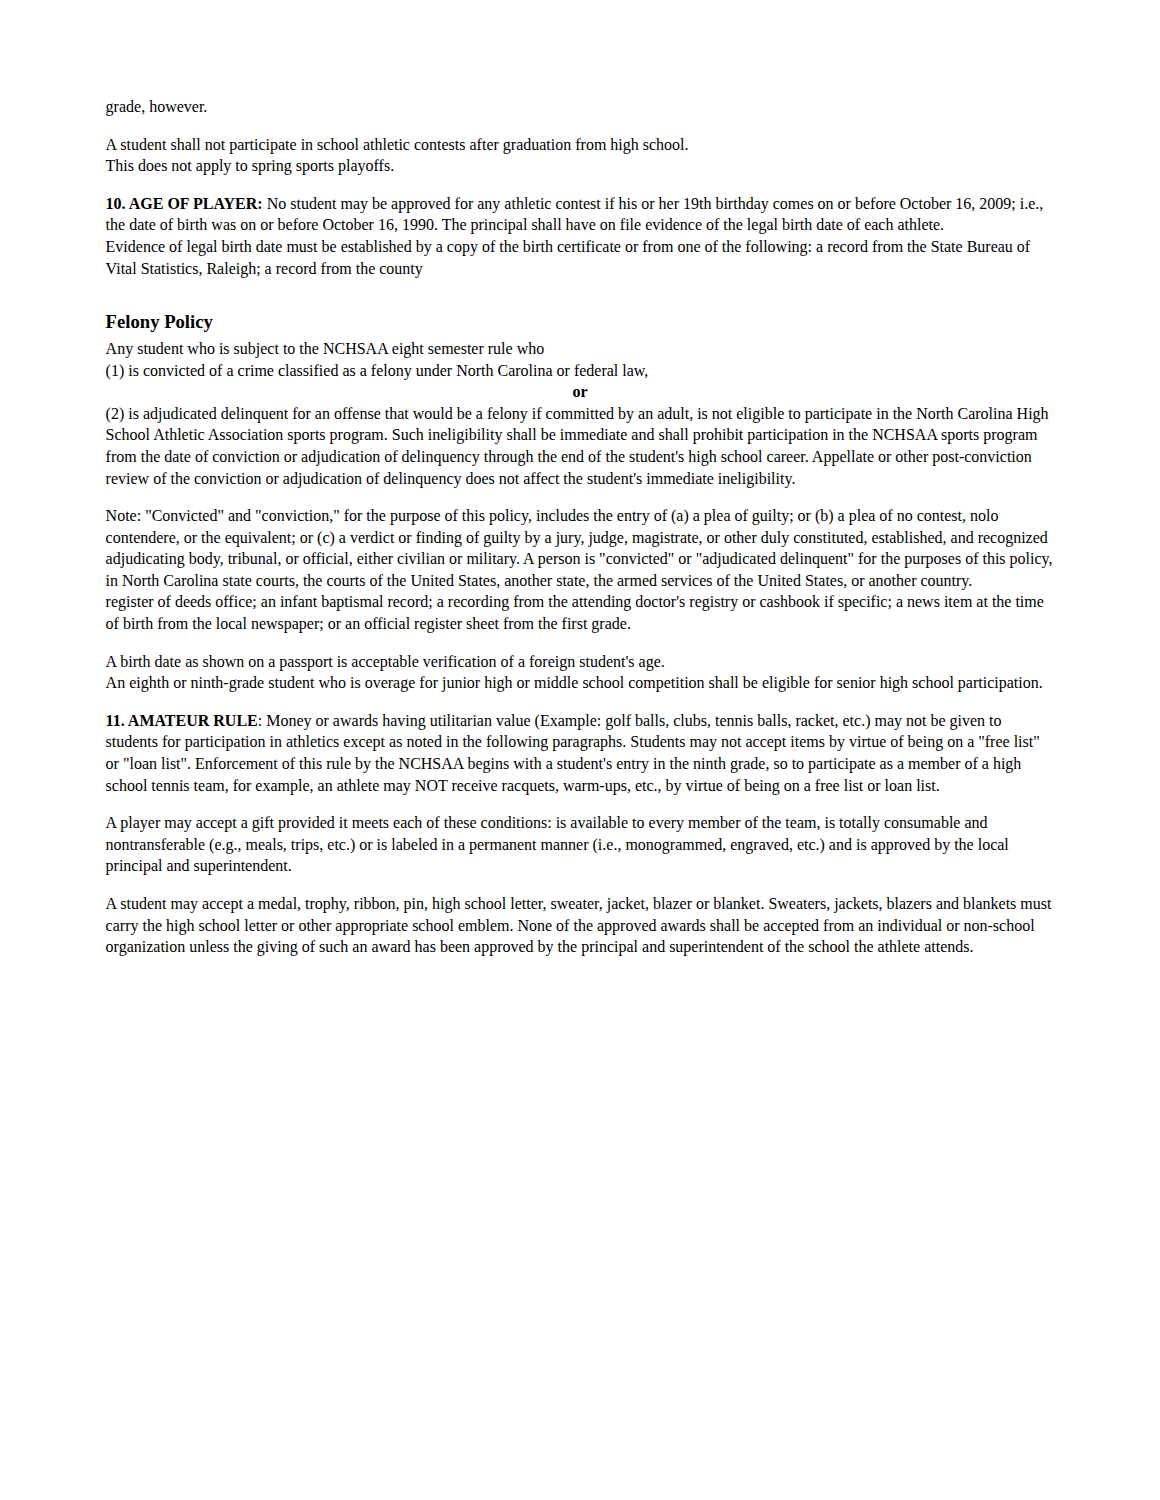grade, however.
A student shall not participate in school athletic contests after graduation from high school.
This does not apply to spring sports playoffs.
10. AGE OF PLAYER: No student may be approved for any athletic contest if his or her 19th birthday comes on or before October 16, 2009; i.e., the date of birth was on or before October 16, 1990. The principal shall have on file evidence of the legal birth date of each athlete.
Evidence of legal birth date must be established by a copy of the birth certificate or from one of the following: a record from the State Bureau of Vital Statistics, Raleigh; a record from the county
Felony Policy
Any student who is subject to the NCHSAA eight semester rule who
(1) is convicted of a crime classified as a felony under North Carolina or federal law,
or
(2) is adjudicated delinquent for an offense that would be a felony if committed by an adult, is not eligible to participate in the North Carolina High School Athletic Association sports program. Such ineligibility shall be immediate and shall prohibit participation in the NCHSAA sports program from the date of conviction or adjudication of delinquency through the end of the student's high school career. Appellate or other post-conviction review of the conviction or adjudication of delinquency does not affect the student's immediate ineligibility.
Note: "Convicted" and "conviction," for the purpose of this policy, includes the entry of (a) a plea of guilty; or (b) a plea of no contest, nolo contendere, or the equivalent; or (c) a verdict or finding of guilty by a jury, judge, magistrate, or other duly constituted, established, and recognized adjudicating body, tribunal, or official, either civilian or military. A person is "convicted" or "adjudicated delinquent" for the purposes of this policy, in North Carolina state courts, the courts of the United States, another state, the armed services of the United States, or another country.
register of deeds office; an infant baptismal record; a recording from the attending doctor's registry or cashbook if specific; a news item at the time of birth from the local newspaper; or an official register sheet from the first grade.
A birth date as shown on a passport is acceptable verification of a foreign student's age.
An eighth or ninth-grade student who is overage for junior high or middle school competition shall be eligible for senior high school participation.
11. AMATEUR RULE: Money or awards having utilitarian value (Example: golf balls, clubs, tennis balls, racket, etc.) may not be given to students for participation in athletics except as noted in the following paragraphs. Students may not accept items by virtue of being on a "free list" or "loan list". Enforcement of this rule by the NCHSAA begins with a student's entry in the ninth grade, so to participate as a member of a high school tennis team, for example, an athlete may NOT receive racquets, warm-ups, etc., by virtue of being on a free list or loan list.
A player may accept a gift provided it meets each of these conditions: is available to every member of the team, is totally consumable and nontransferable (e.g., meals, trips, etc.) or is labeled in a permanent manner (i.e., monogrammed, engraved, etc.) and is approved by the local principal and superintendent.
A student may accept a medal, trophy, ribbon, pin, high school letter, sweater, jacket, blazer or blanket. Sweaters, jackets, blazers and blankets must carry the high school letter or other appropriate school emblem. None of the approved awards shall be accepted from an individual or non-school organization unless the giving of such an award has been approved by the principal and superintendent of the school the athlete attends.